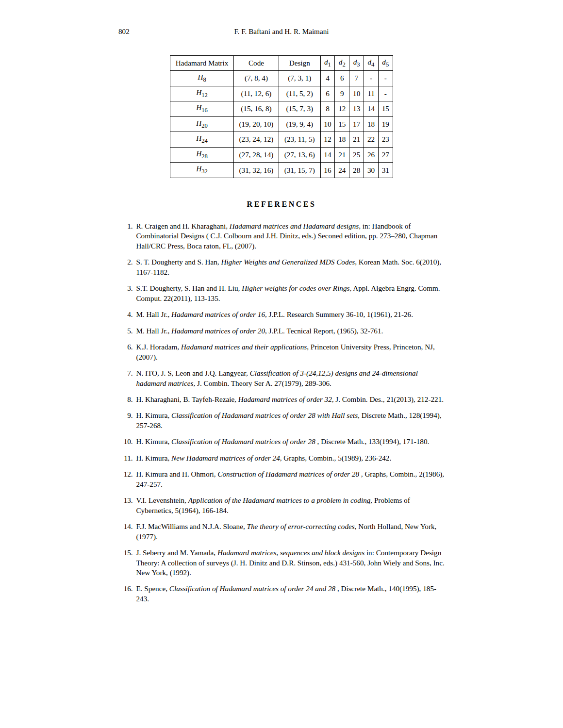802 F. F. Baftani and H. R. Maimani
| Hadamard Matrix | Code | Design | d 1 | d 2 | d 3 | d 4 | d 5 |
| --- | --- | --- | --- | --- | --- | --- | --- |
| H 8 | (7, 8, 4) | (7, 3, 1) | 4 | 6 | 7 | - | - |
| H 12 | (11, 12, 6) | (11, 5, 2) | 6 | 9 | 10 | 11 | - |
| H 16 | (15, 16, 8) | (15, 7, 3) | 8 | 12 | 13 | 14 | 15 |
| H 20 | (19, 20, 10) | (19, 9, 4) | 10 | 15 | 17 | 18 | 19 |
| H 24 | (23, 24, 12) | (23, 11, 5) | 12 | 18 | 21 | 22 | 23 |
| H 28 | (27, 28, 14) | (27, 13, 6) | 14 | 21 | 25 | 26 | 27 |
| H 32 | (31, 32, 16) | (31, 15, 7) | 16 | 24 | 28 | 30 | 31 |
REFERENCES
R. Craigen and H. Kharaghani, Hadamard matrices and Hadamard designs, in: Handbook of Combinatorial Designs ( C.J. Colbourn and J.H. Dinitz, eds.) Seconed edition, pp. 273–280, Chapman Hall/CRC Press, Boca raton, FL, (2007).
S. T. Dougherty and S. Han, Higher Weights and Generalized MDS Codes, Korean Math. Soc. 6(2010), 1167-1182.
S.T. Dougherty, S. Han and H. Liu, Higher weights for codes over Rings, Appl. Algebra Engrg. Comm. Comput. 22(2011), 113-135.
M. Hall Jr., Hadamard matrices of order 16, J.P.L. Research Summery 36-10, 1(1961), 21-26.
M. Hall Jr., Hadamard matrices of order 20, J.P.L. Tecnical Report, (1965), 32-761.
K.J. Horadam, Hadamard matrices and their applications, Princeton University Press, Princeton, NJ, (2007).
N. ITO, J. S, Leon and J.Q. Langyear, Classification of 3-(24,12,5) designs and 24-dimensional hadamard matrices, J. Combin. Theory Ser A. 27(1979), 289-306.
H. Kharaghani, B. Tayfeh-Rezaie, Hadamard matrices of order 32, J. Combin. Des., 21(2013), 212-221.
H. Kimura, Classification of Hadamard matrices of order 28 with Hall sets, Discrete Math., 128(1994), 257-268.
H. Kimura, Classification of Hadamard matrices of order 28 , Discrete Math., 133(1994), 171-180.
H. Kimura, New Hadamard matrices of order 24, Graphs, Combin., 5(1989), 236-242.
H. Kimura and H. Ohmori, Construction of Hadamard matrices of order 28 , Graphs, Combin., 2(1986), 247-257.
V.I. Levenshtein, Application of the Hadamard matrices to a problem in coding, Problems of Cybernetics, 5(1964), 166-184.
F.J. MacWilliams and N.J.A. Sloane, The theory of error-correcting codes, North Holland, New York, (1977).
J. Seberry and M. Yamada, Hadamard matrices, sequences and block designs in: Contemporary Design Theory: A collection of surveys (J. H. Dinitz and D.R. Stinson, eds.) 431-560, John Wiely and Sons, Inc. New York, (1992).
E. Spence, Classification of Hadamard matrices of order 24 and 28 , Discrete Math., 140(1995), 185-243.